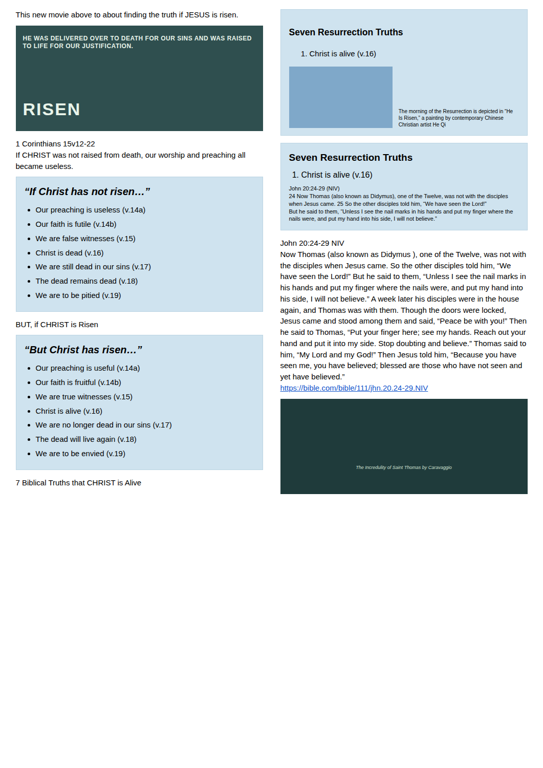This new movie above to about finding the truth if JESUS is risen.
He was delivered over to death for our sins and was raised to life for our justification.
RISEN
1 Corinthians 15v12-22
If CHRIST was not raised from death, our worship and preaching all became useless.
“If Christ has not risen…”
Our preaching is useless (v.14a)
Our faith is futile (v.14b)
We are false witnesses (v.15)
Christ is dead (v.16)
We are still dead in our sins (v.17)
The dead remains dead (v.18)
We are to be pitied (v.19)
BUT, if CHRIST is Risen
“But Christ has risen…”
Our preaching is useful (v.14a)
Our faith is fruitful (v.14b)
We are true witnesses (v.15)
Christ is alive (v.16)
We are no longer dead in our sins (v.17)
The dead will live again (v.18)
We are to be envied (v.19)
7 Biblical Truths that CHRIST is Alive
Seven Resurrection Truths
Christ is alive (v.16)
The morning of the Resurrection is depicted in “He Is Risen,” a painting by contemporary Chinese Christian artist He Qi
Seven Resurrection Truths
Christ is alive (v.16)
John 20:24-29 (NIV)
24 Now Thomas (also known as Didymus), one of the Twelve, was not with the disciples when Jesus came. 25 So the other disciples told him, “We have seen the Lord!”
But he said to them, “Unless I see the nail marks in his hands and put my finger where the nails were, and put my hand into his side, I will not believe.”
John 20:24-29 NIV
Now Thomas (also known as Didymus ), one of the Twelve, was not with the disciples when Jesus came. So the other disciples told him, “We have seen the Lord!” But he said to them, “Unless I see the nail marks in his hands and put my finger where the nails were, and put my hand into his side, I will not believe.” A week later his disciples were in the house again, and Thomas was with them. Though the doors were locked, Jesus came and stood among them and said, “Peace be with you!” Then he said to Thomas, “Put your finger here; see my hands. Reach out your hand and put it into my side. Stop doubting and believe.” Thomas said to him, “My Lord and my God!” Then Jesus told him, “Because you have seen me, you have believed; blessed are those who have not seen and yet have believed.”
https://bible.com/bible/111/jhn.20.24-29.NIV
The Incredulity of Saint Thomas by Caravaggio